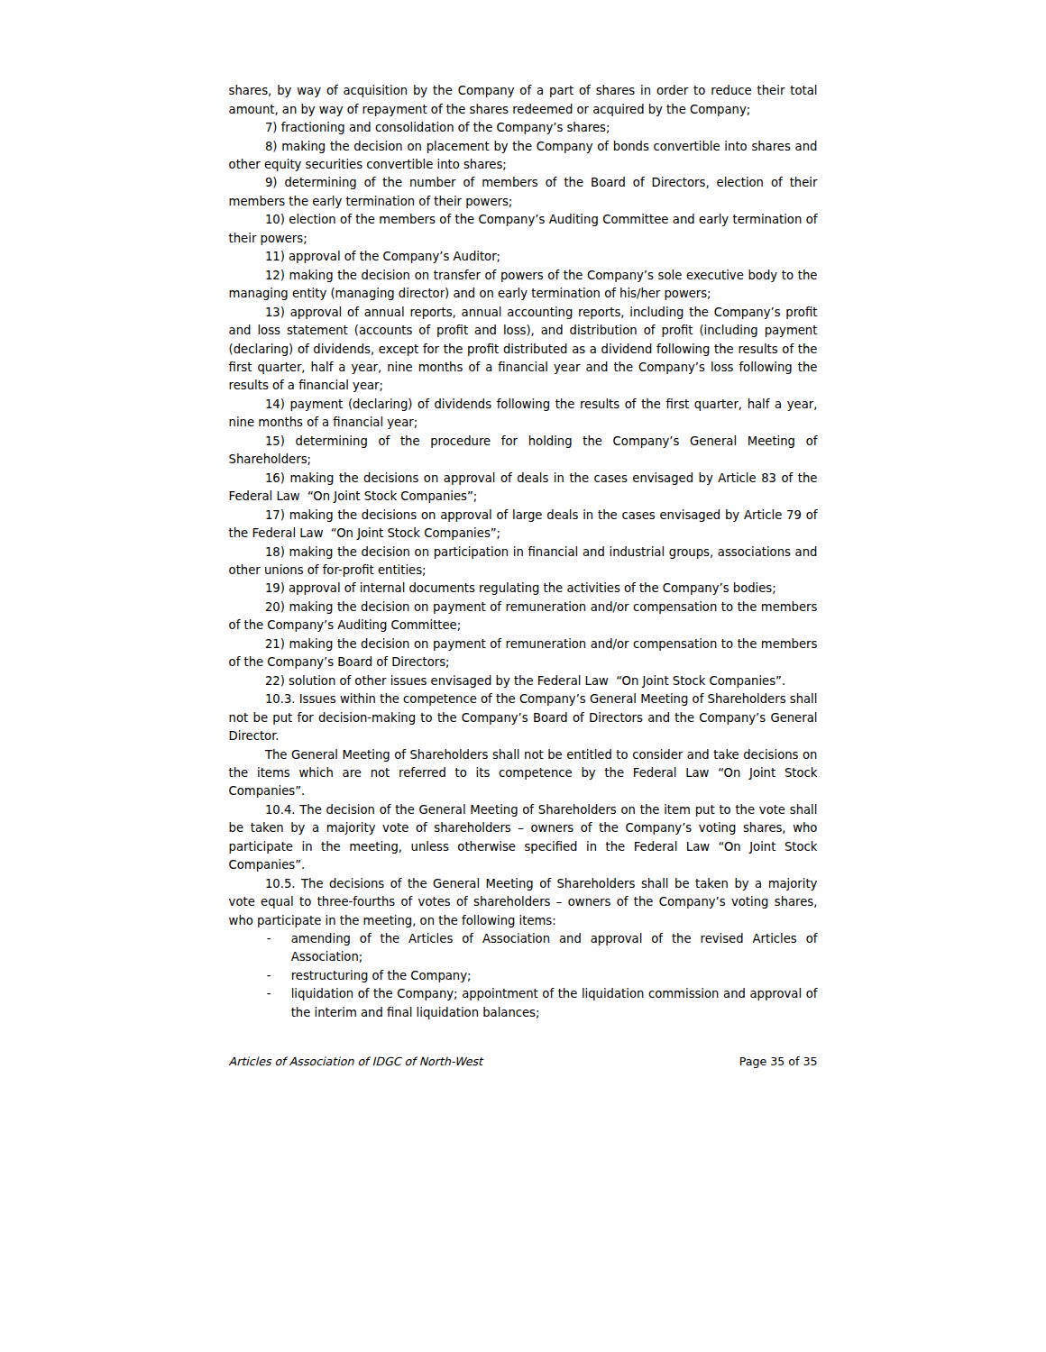shares, by way of acquisition by the Company of a part of shares in order to reduce their total amount, an by way of repayment of the shares redeemed or acquired by the Company;
7) fractioning and consolidation of the Company’s shares;
8) making the decision on placement by the Company of bonds convertible into shares and other equity securities convertible into shares;
9) determining of the number of members of the Board of Directors, election of their members the early termination of their powers;
10) election of the members of the Company’s Auditing Committee and early termination of their powers;
11) approval of the Company’s Auditor;
12) making the decision on transfer of powers of the Company’s sole executive body to the managing entity (managing director) and on early termination of his/her powers;
13) approval of annual reports, annual accounting reports, including the Company’s profit and loss statement (accounts of profit and loss), and distribution of profit (including payment (declaring) of dividends, except for the profit distributed as a dividend following the results of the first quarter, half a year, nine months of a financial year and the Company’s loss following the results of a financial year;
14) payment (declaring) of dividends following the results of the first quarter, half a year, nine months of a financial year;
15) determining of the procedure for holding the Company’s General Meeting of Shareholders;
16) making the decisions on approval of deals in the cases envisaged by Article 83 of the Federal Law “On Joint Stock Companies”;
17) making the decisions on approval of large deals in the cases envisaged by Article 79 of the Federal Law “On Joint Stock Companies”;
18) making the decision on participation in financial and industrial groups, associations and other unions of for-profit entities;
19) approval of internal documents regulating the activities of the Company’s bodies;
20) making the decision on payment of remuneration and/or compensation to the members of the Company’s Auditing Committee;
21) making the decision on payment of remuneration and/or compensation to the members of the Company’s Board of Directors;
22) solution of other issues envisaged by the Federal Law “On Joint Stock Companies”.
10.3. Issues within the competence of the Company’s General Meeting of Shareholders shall not be put for decision-making to the Company’s Board of Directors and the Company’s General Director.
The General Meeting of Shareholders shall not be entitled to consider and take decisions on the items which are not referred to its competence by the Federal Law “On Joint Stock Companies”.
10.4. The decision of the General Meeting of Shareholders on the item put to the vote shall be taken by a majority vote of shareholders – owners of the Company’s voting shares, who participate in the meeting, unless otherwise specified in the Federal Law “On Joint Stock Companies”.
10.5. The decisions of the General Meeting of Shareholders shall be taken by a majority vote equal to three-fourths of votes of shareholders – owners of the Company’s voting shares, who participate in the meeting, on the following items:
amending of the Articles of Association and approval of the revised Articles of Association;
restructuring of the Company;
liquidation of the Company; appointment of the liquidation commission and approval of the interim and final liquidation balances;
Articles of Association of IDGC of North-West
Page 35 of 35